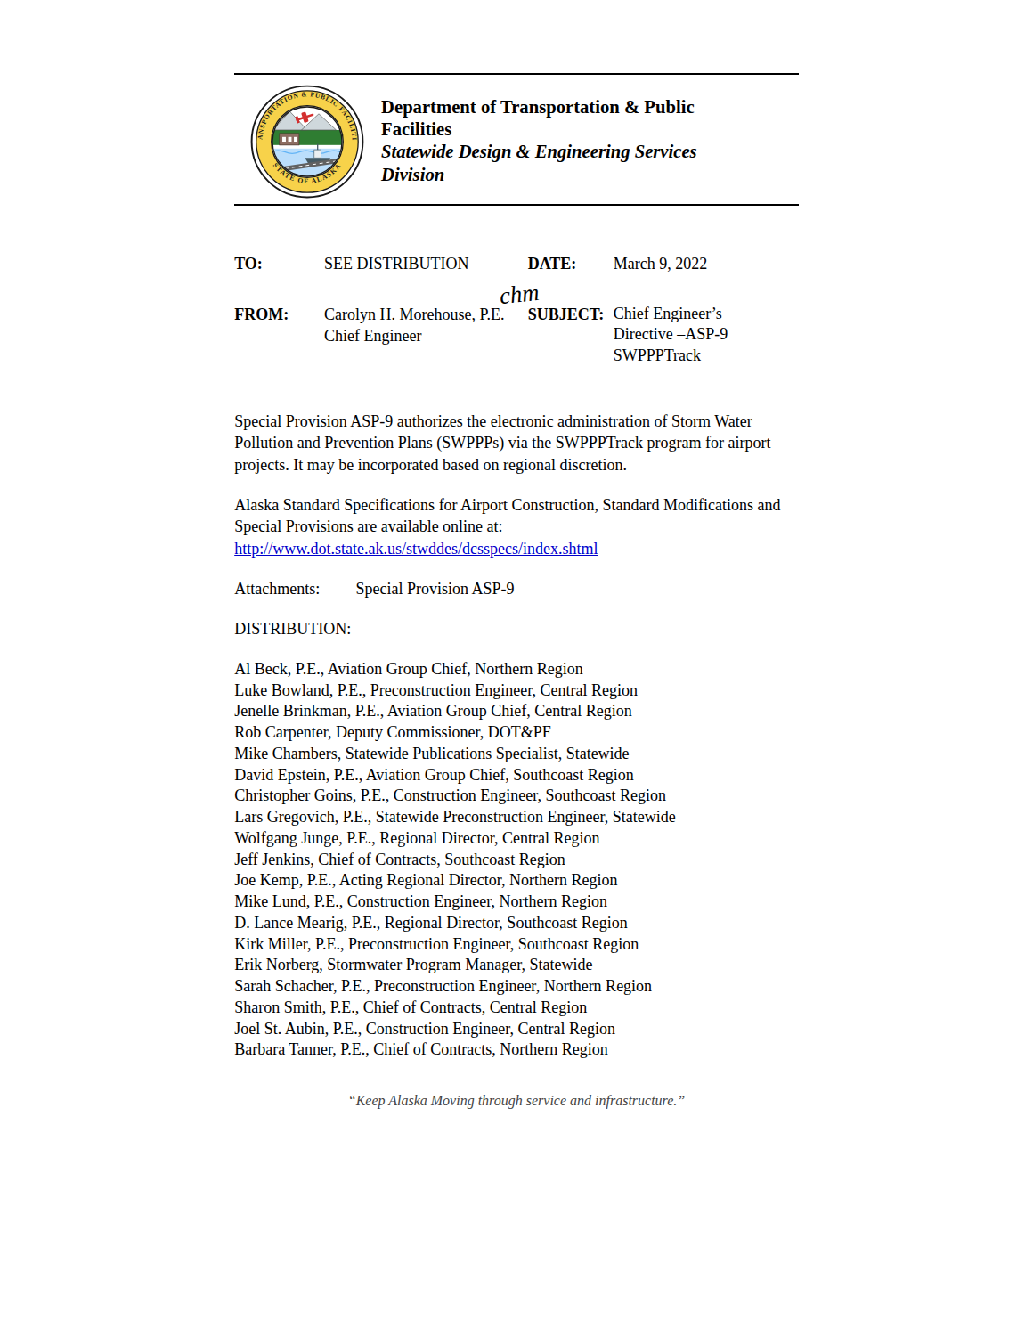TRANSPORTATION & PUBLIC FACILITIES STATE OF ALASKA
Department of Transportation & Public
Facilities
Statewide Design & Engineering Services
Division
TO: SEE DISTRIBUTION
DATE: March 9, 2022
FROM: Carolyn H. Morehouse, P.E.
Chief Engineer chm
SUBJECT: Chief Engineer’s
Directive –ASP-9
SWPPPTrack
Special Provision ASP-9 authorizes the electronic administration of Storm Water Pollution and Prevention Plans (SWPPPs) via the SWPPPTrack program for airport projects. It may be incorporated based on regional discretion.
Alaska Standard Specifications for Airport Construction, Standard Modifications and Special Provisions are available online at:
http://www.dot.state.ak.us/stwddes/dcsspecs/index.shtml
Attachments: Special Provision ASP-9
DISTRIBUTION:
Al Beck, P.E., Aviation Group Chief, Northern Region
Luke Bowland, P.E., Preconstruction Engineer, Central Region
Jenelle Brinkman, P.E., Aviation Group Chief, Central Region
Rob Carpenter, Deputy Commissioner, DOT&PF
Mike Chambers, Statewide Publications Specialist, Statewide
David Epstein, P.E., Aviation Group Chief, Southcoast Region
Christopher Goins, P.E., Construction Engineer, Southcoast Region
Lars Gregovich, P.E., Statewide Preconstruction Engineer, Statewide
Wolfgang Junge, P.E., Regional Director, Central Region
Jeff Jenkins, Chief of Contracts, Southcoast Region
Joe Kemp, P.E., Acting Regional Director, Northern Region
Mike Lund, P.E., Construction Engineer, Northern Region
D. Lance Mearig, P.E., Regional Director, Southcoast Region
Kirk Miller, P.E., Preconstruction Engineer, Southcoast Region
Erik Norberg, Stormwater Program Manager, Statewide
Sarah Schacher, P.E., Preconstruction Engineer, Northern Region
Sharon Smith, P.E., Chief of Contracts, Central Region
Joel St. Aubin, P.E., Construction Engineer, Central Region
Barbara Tanner, P.E., Chief of Contracts, Northern Region
“Keep Alaska Moving through service and infrastructure.”